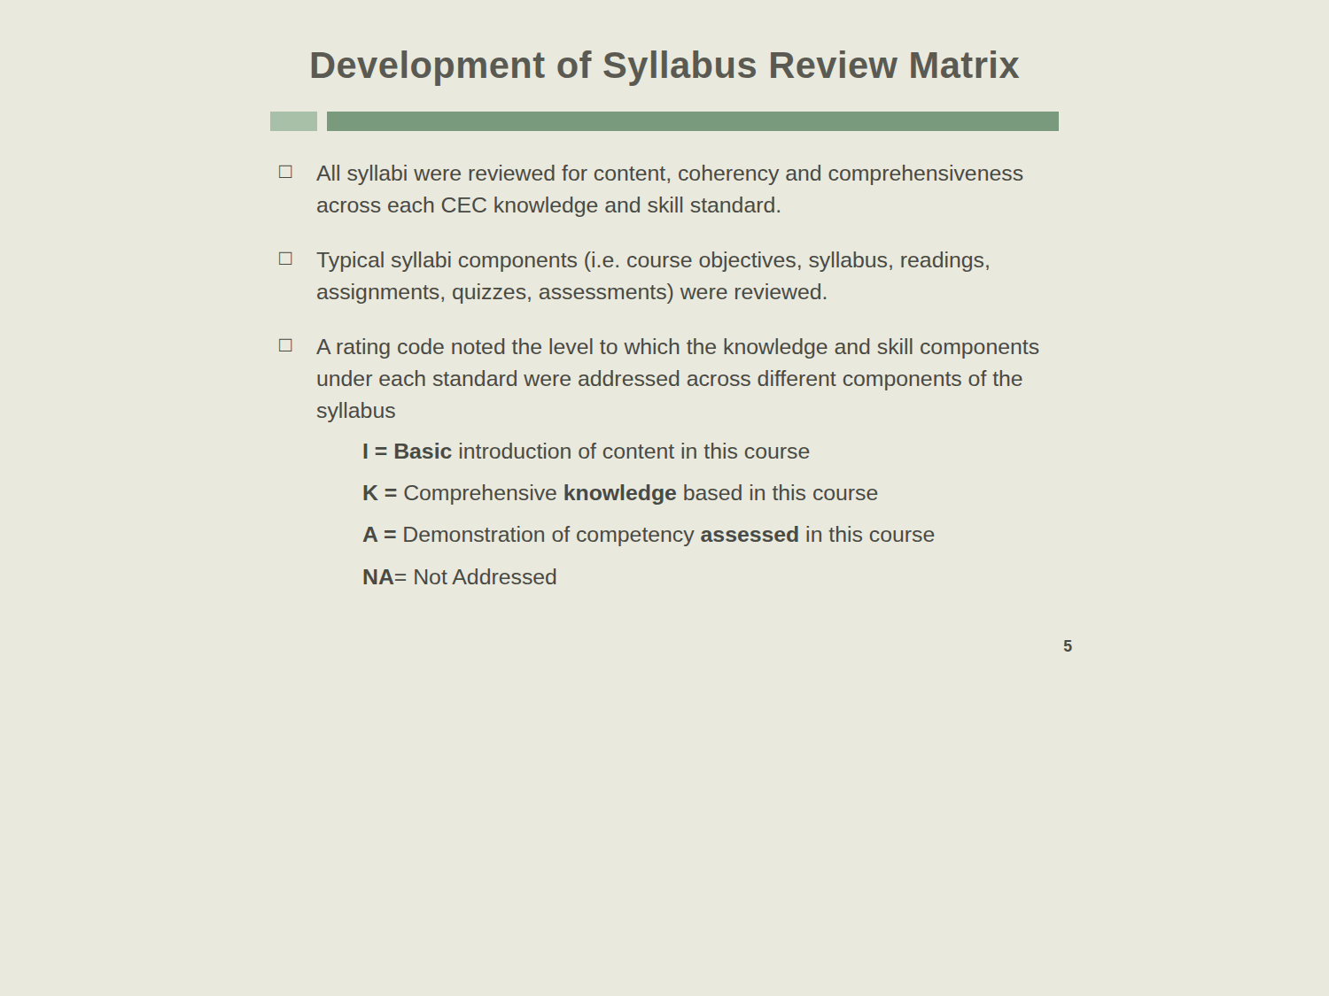Development of Syllabus Review Matrix
All syllabi were reviewed for content, coherency and comprehensiveness across each CEC knowledge and skill standard.
Typical syllabi components (i.e. course objectives, syllabus, readings, assignments, quizzes, assessments) were reviewed.
A rating code noted the level to which the knowledge and skill components under each standard were addressed across different components of the syllabus
I = Basic introduction of content in this course
K = Comprehensive knowledge based in this course
A = Demonstration of competency assessed in this course
NA= Not Addressed
5